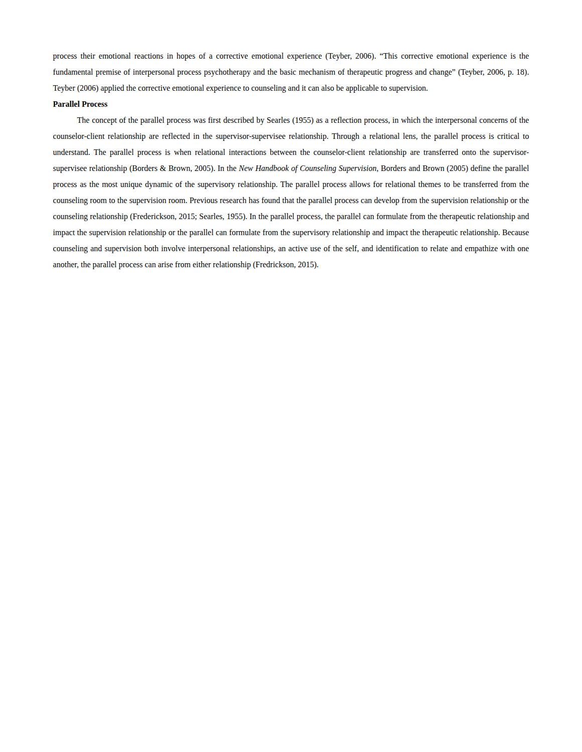process their emotional reactions in hopes of a corrective emotional experience (Teyber, 2006). “This corrective emotional experience is the fundamental premise of interpersonal process psychotherapy and the basic mechanism of therapeutic progress and change” (Teyber, 2006, p. 18). Teyber (2006) applied the corrective emotional experience to counseling and it can also be applicable to supervision.
Parallel Process
The concept of the parallel process was first described by Searles (1955) as a reflection process, in which the interpersonal concerns of the counselor-client relationship are reflected in the supervisor-supervisee relationship. Through a relational lens, the parallel process is critical to understand. The parallel process is when relational interactions between the counselor-client relationship are transferred onto the supervisor-supervisee relationship (Borders & Brown, 2005). In the New Handbook of Counseling Supervision, Borders and Brown (2005) define the parallel process as the most unique dynamic of the supervisory relationship. The parallel process allows for relational themes to be transferred from the counseling room to the supervision room. Previous research has found that the parallel process can develop from the supervision relationship or the counseling relationship (Frederickson, 2015; Searles, 1955). In the parallel process, the parallel can formulate from the therapeutic relationship and impact the supervision relationship or the parallel can formulate from the supervisory relationship and impact the therapeutic relationship. Because counseling and supervision both involve interpersonal relationships, an active use of the self, and identification to relate and empathize with one another, the parallel process can arise from either relationship (Fredrickson, 2015).